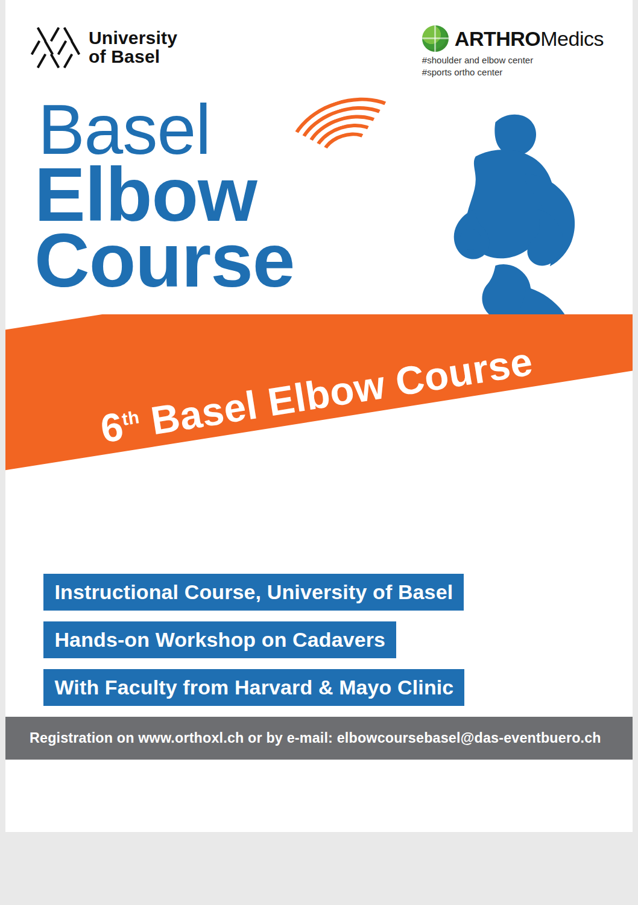University
of Basel
ARTHROMedics
#shoulder and elbow center
#sports ortho center
Basel Elbow Course
6th Basel Elbow Course
June 29 & 30, 2022
Instructional Course, University of Basel
Hands-on Workshop on Cadavers
With Faculty from Harvard & Mayo Clinic
Registration on www.orthoxl.ch or by e-mail: elbowcoursebasel@das-eventbuero.ch